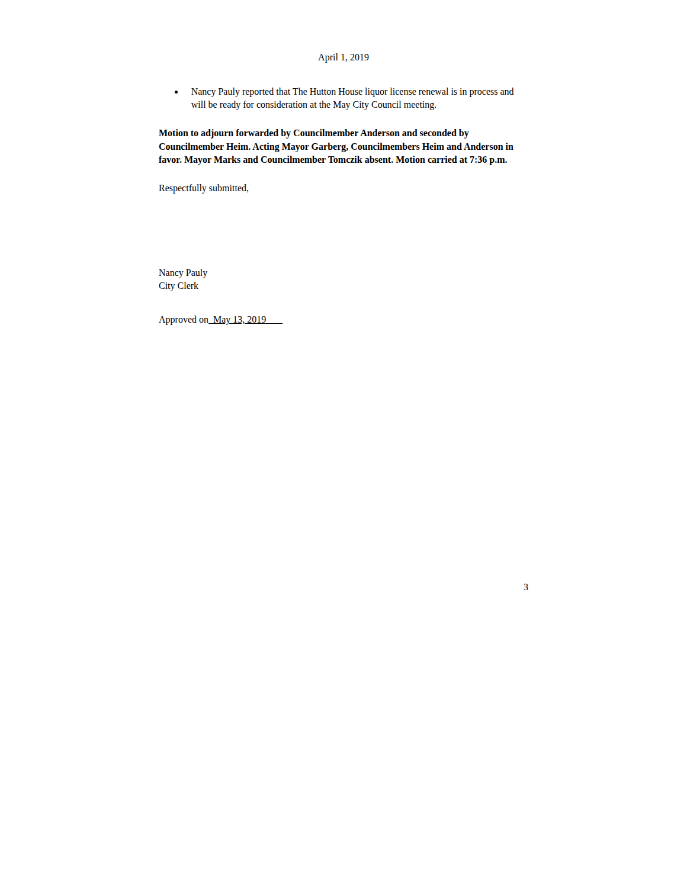April 1, 2019
Nancy Pauly reported that The Hutton House liquor license renewal is in process and will be ready for consideration at the May City Council meeting.
Motion to adjourn forwarded by Councilmember Anderson and seconded by Councilmember Heim. Acting Mayor Garberg, Councilmembers Heim and Anderson in favor. Mayor Marks and Councilmember Tomczik absent. Motion carried at 7:36 p.m.
Respectfully submitted,
Nancy Pauly
City Clerk
Approved on May 13, 2019
3